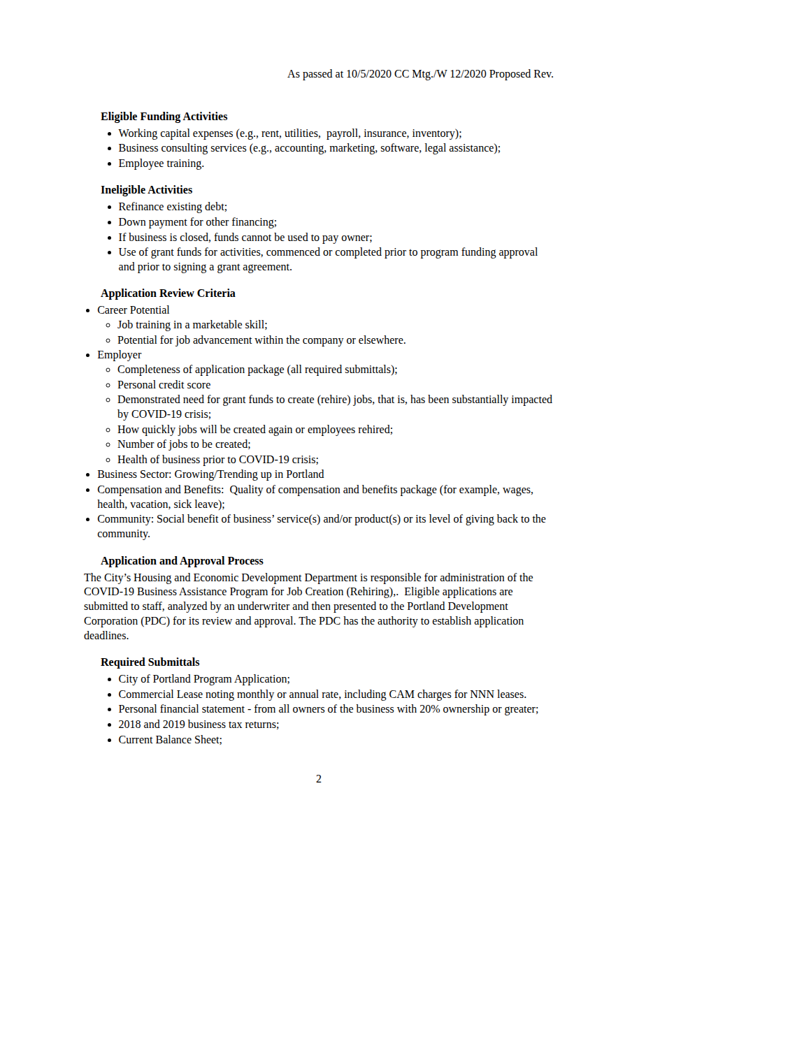As passed at 10/5/2020 CC Mtg./W 12/2020 Proposed Rev.
Eligible Funding Activities
Working capital expenses (e.g., rent, utilities, payroll, insurance, inventory);
Business consulting services (e.g., accounting, marketing, software, legal assistance);
Employee training.
Ineligible Activities
Refinance existing debt;
Down payment for other financing;
If business is closed, funds cannot be used to pay owner;
Use of grant funds for activities, commenced or completed prior to program funding approval and prior to signing a grant agreement.
Application Review Criteria
Career Potential
Job training in a marketable skill;
Potential for job advancement within the company or elsewhere.
Employer
Completeness of application package (all required submittals);
Personal credit score
Demonstrated need for grant funds to create (rehire) jobs, that is, has been substantially impacted by COVID-19 crisis;
How quickly jobs will be created again or employees rehired;
Number of jobs to be created;
Health of business prior to COVID-19 crisis;
Business Sector: Growing/Trending up in Portland
Compensation and Benefits: Quality of compensation and benefits package (for example, wages, health, vacation, sick leave);
Community: Social benefit of business’ service(s) and/or product(s) or its level of giving back to the community.
Application and Approval Process
The City’s Housing and Economic Development Department is responsible for administration of the COVID-19 Business Assistance Program for Job Creation (Rehiring),. Eligible applications are submitted to staff, analyzed by an underwriter and then presented to the Portland Development Corporation (PDC) for its review and approval. The PDC has the authority to establish application deadlines.
Required Submittals
City of Portland Program Application;
Commercial Lease noting monthly or annual rate, including CAM charges for NNN leases.
Personal financial statement - from all owners of the business with 20% ownership or greater;
2018 and 2019 business tax returns;
Current Balance Sheet;
2